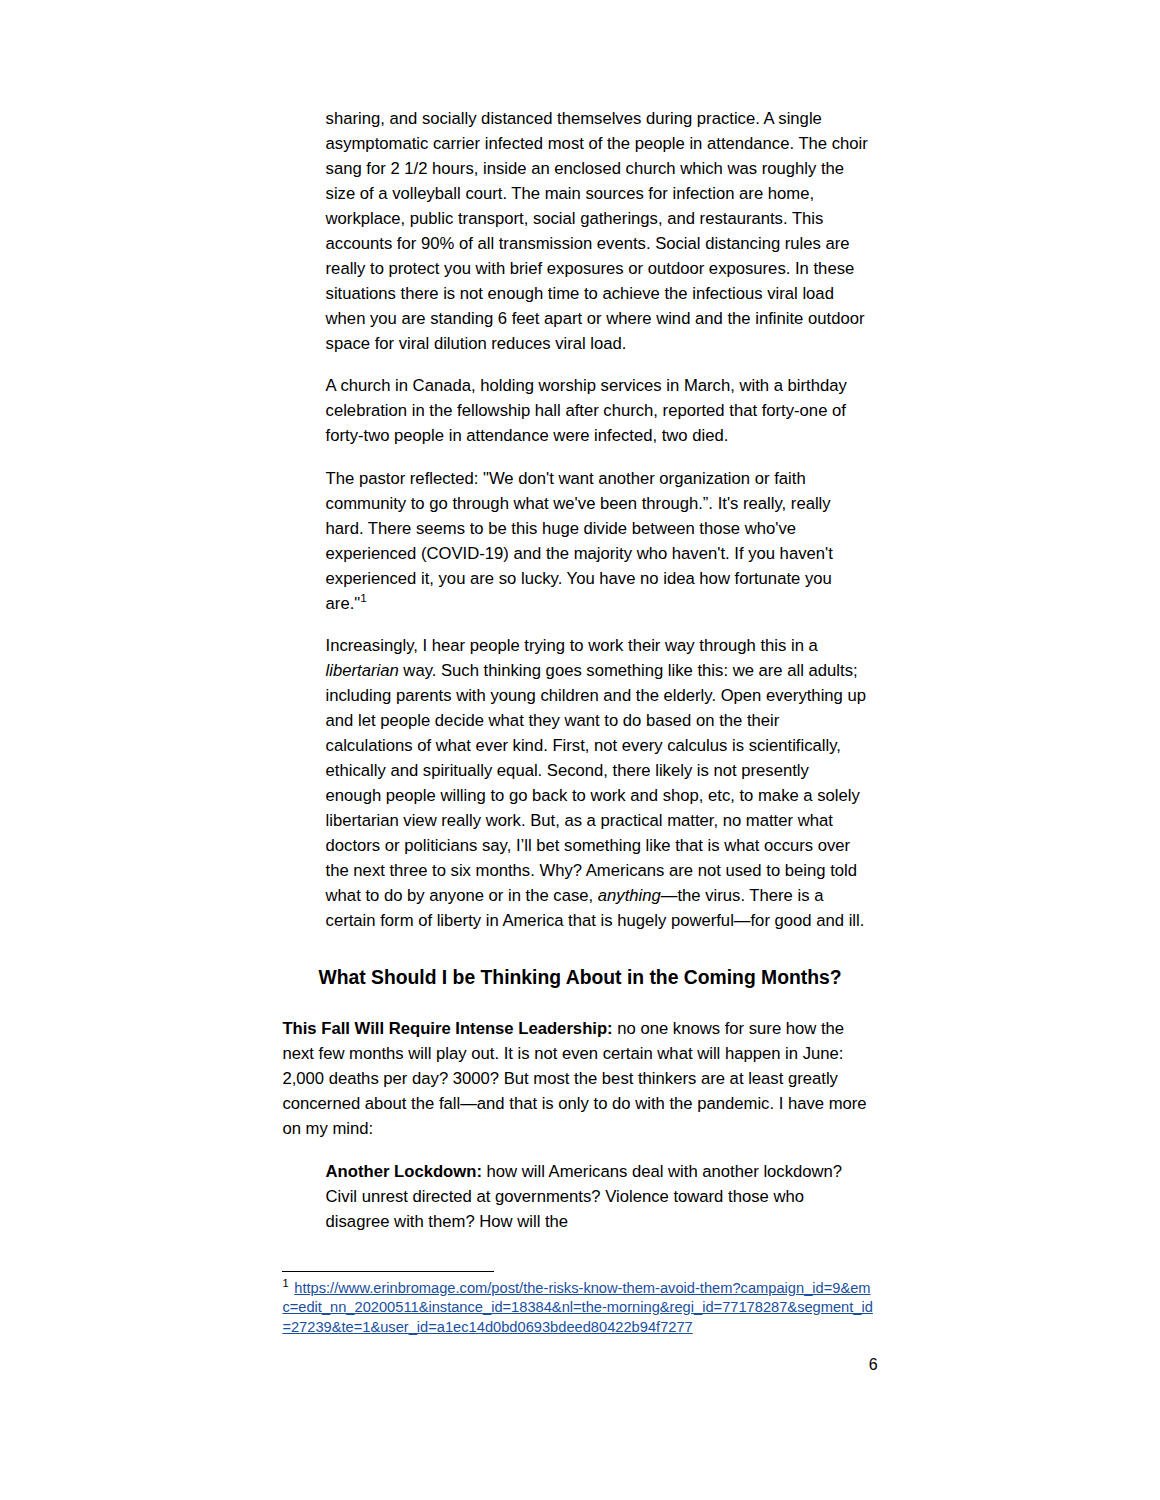sharing, and socially distanced themselves during practice. A single asymptomatic carrier infected most of the people in attendance. The choir sang for 2 1/2 hours, inside an enclosed church which was roughly the size of a volleyball court. The main sources for infection are home, workplace, public transport, social gatherings, and restaurants. This accounts for 90% of all transmission events. Social distancing rules are really to protect you with brief exposures or outdoor exposures. In these situations there is not enough time to achieve the infectious viral load when you are standing 6 feet apart or where wind and the infinite outdoor space for viral dilution reduces viral load.
A church in Canada, holding worship services in March, with a birthday celebration in the fellowship hall after church, reported that forty-one of forty-two people in attendance were infected, two died.
The pastor reflected: "We don't want another organization or faith community to go through what we've been through.”. It's really, really hard. There seems to be this huge divide between those who've experienced (COVID-19) and the majority who haven't. If you haven't experienced it, you are so lucky. You have no idea how fortunate you are."1
Increasingly, I hear people trying to work their way through this in a libertarian way. Such thinking goes something like this: we are all adults; including parents with young children and the elderly. Open everything up and let people decide what they want to do based on the their calculations of what ever kind. First, not every calculus is scientifically, ethically and spiritually equal. Second, there likely is not presently enough people willing to go back to work and shop, etc, to make a solely libertarian view really work. But, as a practical matter, no matter what doctors or politicians say, I’ll bet something like that is what occurs over the next three to six months. Why? Americans are not used to being told what to do by anyone or in the case, anything—the virus. There is a certain form of liberty in America that is hugely powerful—for good and ill.
What Should I be Thinking About in the Coming Months?
This Fall Will Require Intense Leadership: no one knows for sure how the next few months will play out. It is not even certain what will happen in June: 2,000 deaths per day? 3000? But most the best thinkers are at least greatly concerned about the fall—and that is only to do with the pandemic. I have more on my mind:
Another Lockdown: how will Americans deal with another lockdown? Civil unrest directed at governments? Violence toward those who disagree with them? How will the
1 https://www.erinbromage.com/post/the-risks-know-them-avoid-them?campaign_id=9&emc=edit_nn_20200511&instance_id=18384&nl=the-morning&regi_id=77178287&segment_id=27239&te=1&user_id=a1ec14d0bd0693bdeed80422b94f7277
6